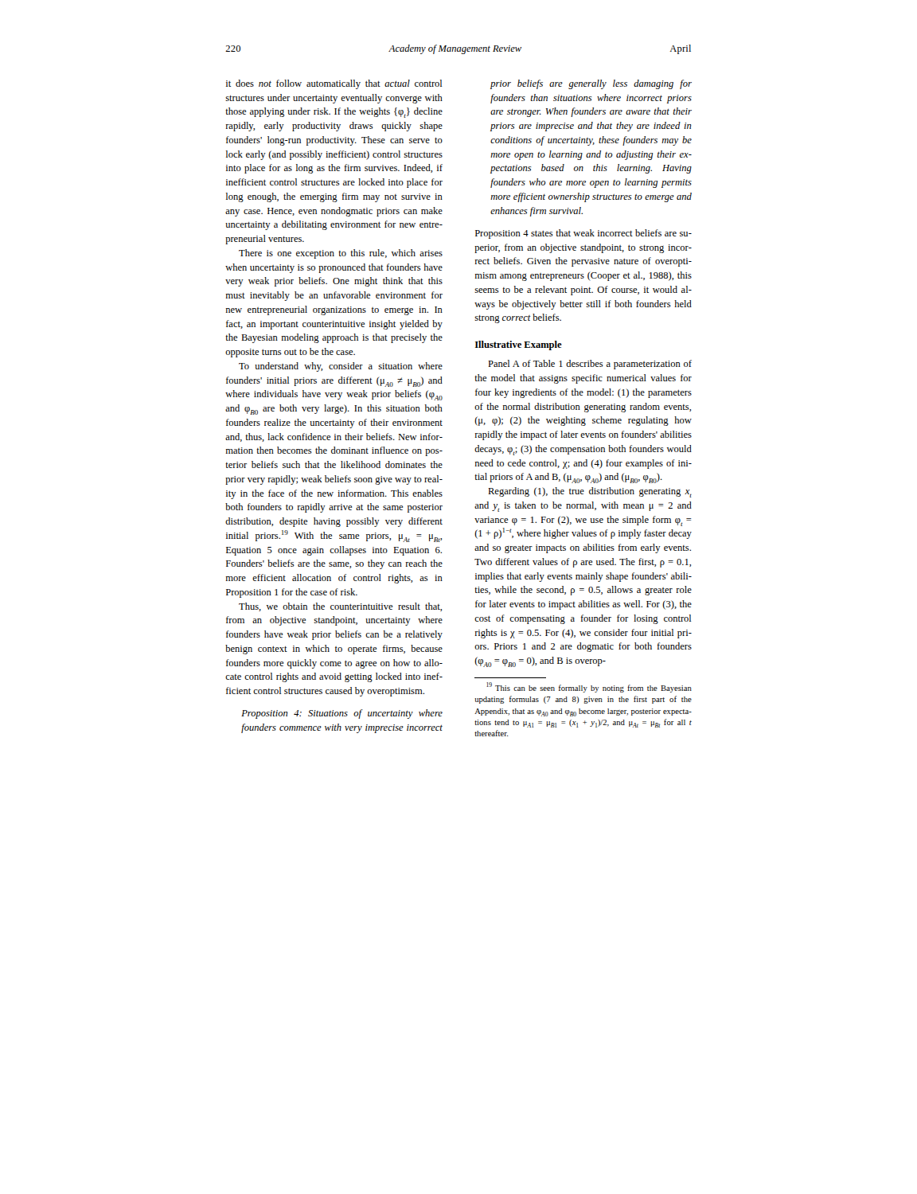220 Academy of Management Review April
it does not follow automatically that actual control structures under uncertainty eventually converge with those applying under risk. If the weights {φt} decline rapidly, early productivity draws quickly shape founders' long-run productivity. These can serve to lock early (and possibly inefficient) control structures into place for as long as the firm survives. Indeed, if inefficient control structures are locked into place for long enough, the emerging firm may not survive in any case. Hence, even nondogmatic priors can make uncertainty a debilitating environment for new entrepreneurial ventures.
There is one exception to this rule, which arises when uncertainty is so pronounced that founders have very weak prior beliefs. One might think that this must inevitably be an unfavorable environment for new entrepreneurial organizations to emerge in. In fact, an important counterintuitive insight yielded by the Bayesian modeling approach is that precisely the opposite turns out to be the case.
To understand why, consider a situation where founders' initial priors are different (μA0 ≠ μB0) and where individuals have very weak prior beliefs (φA0 and φB0 are both very large). In this situation both founders realize the uncertainty of their environment and, thus, lack confidence in their beliefs. New information then becomes the dominant influence on posterior beliefs such that the likelihood dominates the prior very rapidly; weak beliefs soon give way to reality in the face of the new information. This enables both founders to rapidly arrive at the same posterior distribution, despite having possibly very different initial priors.19 With the same priors, μAt = μBt, Equation 5 once again collapses into Equation 6. Founders' beliefs are the same, so they can reach the more efficient allocation of control rights, as in Proposition 1 for the case of risk.
Thus, we obtain the counterintuitive result that, from an objective standpoint, uncertainty where founders have weak prior beliefs can be a relatively benign context in which to operate firms, because founders more quickly come to agree on how to allocate control rights and avoid getting locked into inefficient control structures caused by overoptimism.
Proposition 4: Situations of uncertainty where founders commence with very imprecise incorrect prior beliefs are generally less damaging for founders than situations where incorrect priors are stronger. When founders are aware that their priors are imprecise and that they are indeed in conditions of uncertainty, these founders may be more open to learning and to adjusting their expectations based on this learning. Having founders who are more open to learning permits more efficient ownership structures to emerge and enhances firm survival.
Proposition 4 states that weak incorrect beliefs are superior, from an objective standpoint, to strong incorrect beliefs. Given the pervasive nature of overoptimism among entrepreneurs (Cooper et al., 1988), this seems to be a relevant point. Of course, it would always be objectively better still if both founders held strong correct beliefs.
Illustrative Example
Panel A of Table 1 describes a parameterization of the model that assigns specific numerical values for four key ingredients of the model: (1) the parameters of the normal distribution generating random events, (μ, φ); (2) the weighting scheme regulating how rapidly the impact of later events on founders' abilities decays, φt; (3) the compensation both founders would need to cede control, χ; and (4) four examples of initial priors of A and B, (μA0, φA0) and (μB0, φB0).
Regarding (1), the true distribution generating xt and yt is taken to be normal, with mean μ = 2 and variance φ = 1. For (2), we use the simple form φt = (1 + ρ)1−t, where higher values of ρ imply faster decay and so greater impacts on abilities from early events. Two different values of ρ are used. The first, ρ = 0.1, implies that early events mainly shape founders' abilities, while the second, ρ = 0.5, allows a greater role for later events to impact abilities as well. For (3), the cost of compensating a founder for losing control rights is χ = 0.5. For (4), we consider four initial priors. Priors 1 and 2 are dogmatic for both founders (φA0 = φB0 = 0), and B is overop-
19 This can be seen formally by noting from the Bayesian updating formulas (7 and 8) given in the first part of the Appendix, that as φA0 and φB0 become larger, posterior expectations tend to μA1 = μB1 = (x1 + y1)/2, and μAt = μBt for all t thereafter.